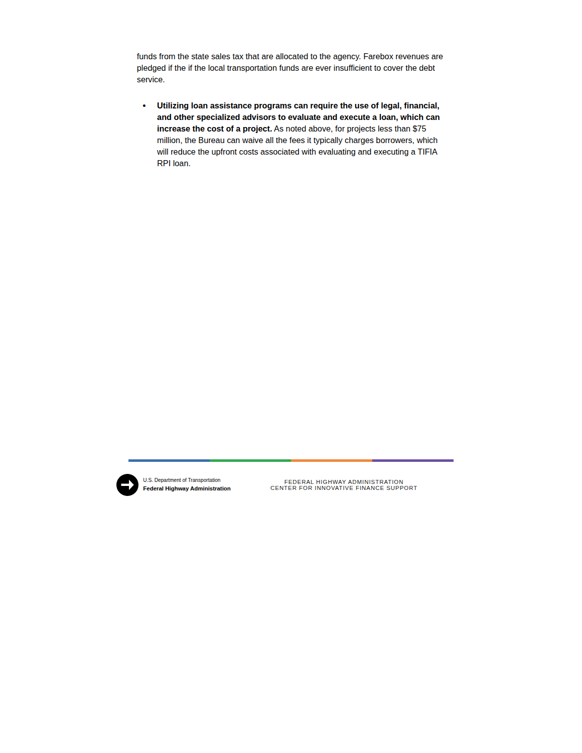funds from the state sales tax that are allocated to the agency. Farebox revenues are pledged if the if the local transportation funds are ever insufficient to cover the debt service.
Utilizing loan assistance programs can require the use of legal, financial, and other specialized advisors to evaluate and execute a loan, which can increase the cost of a project. As noted above, for projects less than $75 million, the Bureau can waive all the fees it typically charges borrowers, which will reduce the upfront costs associated with evaluating and executing a TIFIA RPI loan.
U.S. Department of Transportation Federal Highway Administration
FEDERAL HIGHWAY ADMINISTRATION CENTER FOR INNOVATIVE FINANCE SUPPORT